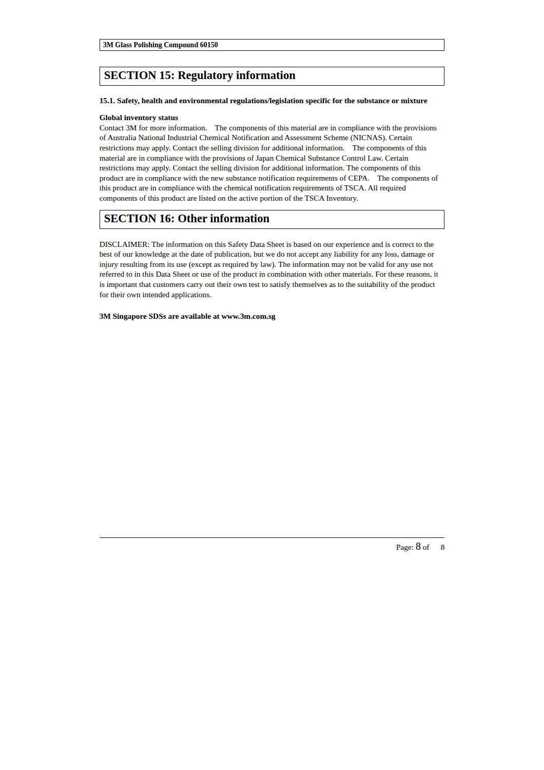3M Glass Polishing Compound 60150
SECTION 15: Regulatory information
15.1. Safety, health and environmental regulations/legislation specific for the substance or mixture
Global inventory status
Contact 3M for more information. The components of this material are in compliance with the provisions of Australia National Industrial Chemical Notification and Assessment Scheme (NICNAS). Certain restrictions may apply. Contact the selling division for additional information. The components of this material are in compliance with the provisions of Japan Chemical Substance Control Law. Certain restrictions may apply. Contact the selling division for additional information. The components of this product are in compliance with the new substance notification requirements of CEPA. The components of this product are in compliance with the chemical notification requirements of TSCA. All required components of this product are listed on the active portion of the TSCA Inventory.
SECTION 16: Other information
DISCLAIMER: The information on this Safety Data Sheet is based on our experience and is correct to the best of our knowledge at the date of publication, but we do not accept any liability for any loss, damage or injury resulting from its use (except as required by law). The information may not be valid for any use not referred to in this Data Sheet or use of the product in combination with other materials. For these reasons, it is important that customers carry out their own test to satisfy themselves as to the suitability of the product for their own intended applications.
3M Singapore SDSs are available at www.3m.com.sg
Page: 8 of 8